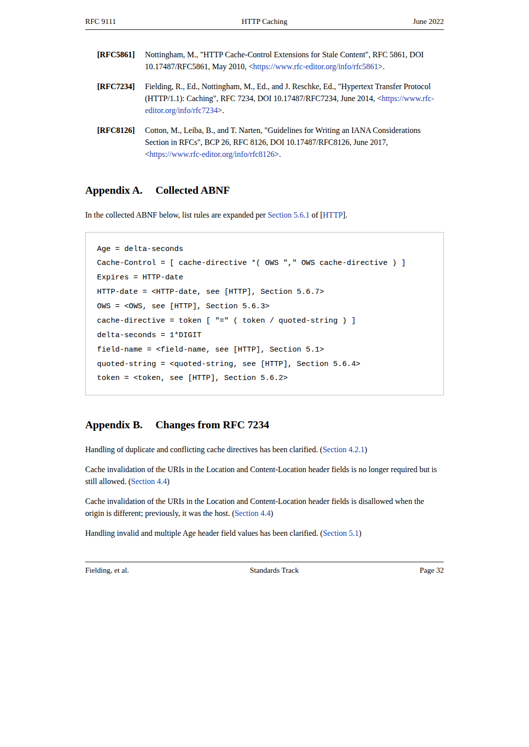RFC 9111 HTTP Caching June 2022
[RFC5861]
Nottingham, M., "HTTP Cache-Control Extensions for Stale Content", RFC 5861, DOI 10.17487/RFC5861, May 2010, <https://www.rfc-editor.org/info/rfc5861>.
[RFC7234]
Fielding, R., Ed., Nottingham, M., Ed., and J. Reschke, Ed., "Hypertext Transfer Protocol (HTTP/1.1): Caching", RFC 7234, DOI 10.17487/RFC7234, June 2014, <https://www.rfc-editor.org/info/rfc7234>.
[RFC8126]
Cotton, M., Leiba, B., and T. Narten, "Guidelines for Writing an IANA Considerations Section in RFCs", BCP 26, RFC 8126, DOI 10.17487/RFC8126, June 2017, <https://www.rfc-editor.org/info/rfc8126>.
Appendix A. Collected ABNF
In the collected ABNF below, list rules are expanded per Section 5.6.1 of [HTTP].
Age = delta-seconds
Cache-Control = [ cache-directive *( OWS "," OWS cache-directive ) ]
Expires = HTTP-date
HTTP-date = <HTTP-date, see [HTTP], Section 5.6.7>
OWS = <OWS, see [HTTP], Section 5.6.3>
cache-directive = token [ "=" ( token / quoted-string ) ]
delta-seconds = 1*DIGIT
field-name = <field-name, see [HTTP], Section 5.1>
quoted-string = <quoted-string, see [HTTP], Section 5.6.4>
token = <token, see [HTTP], Section 5.6.2>
Appendix B. Changes from RFC 7234
Handling of duplicate and conflicting cache directives has been clarified. (Section 4.2.1)
Cache invalidation of the URIs in the Location and Content-Location header fields is no longer required but is still allowed. (Section 4.4)
Cache invalidation of the URIs in the Location and Content-Location header fields is disallowed when the origin is different; previously, it was the host. (Section 4.4)
Handling invalid and multiple Age header field values has been clarified. (Section 5.1)
Fielding, et al. Standards Track Page 32